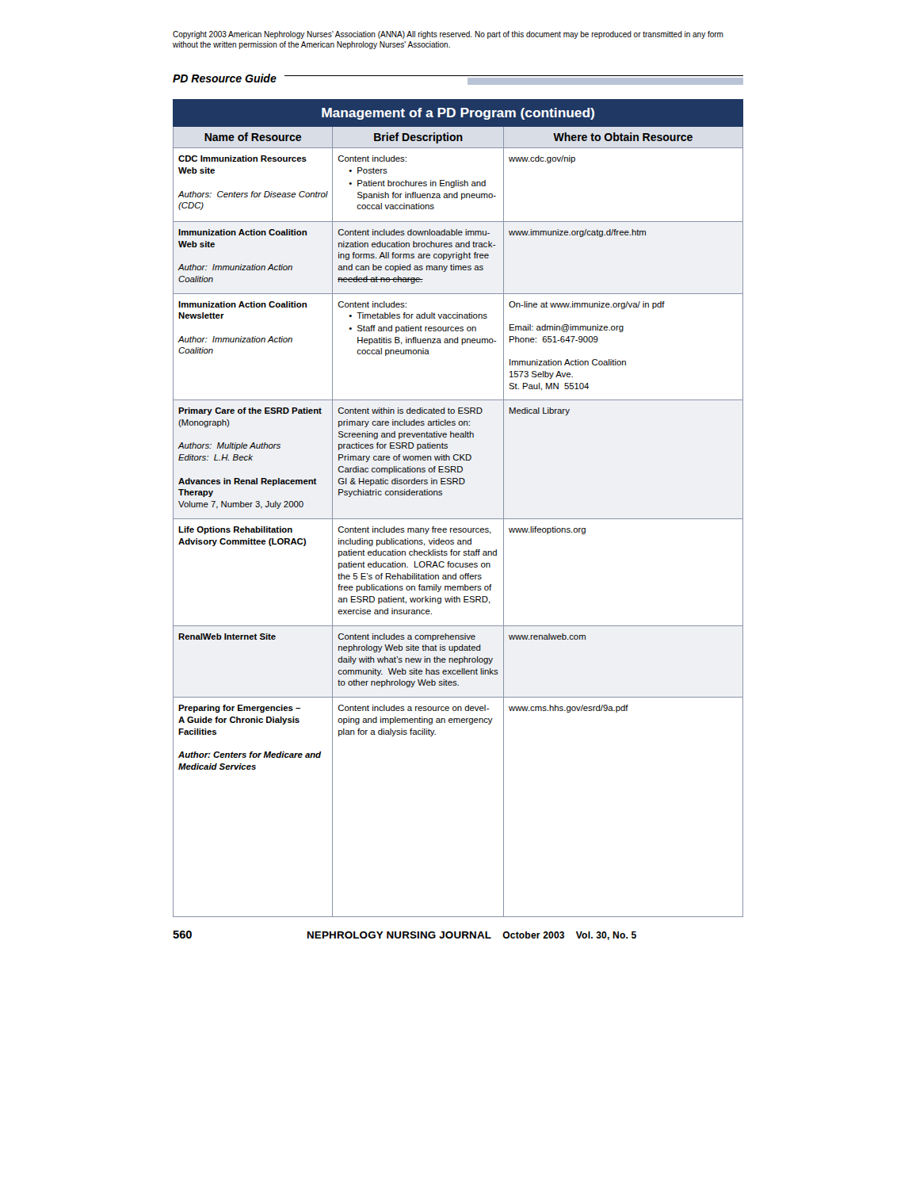Copyright 2003 American Nephrology Nurses’ Association (ANNA) All rights reserved. No part of this document may be reproduced or transmitted in any form without the written permission of the American Nephrology Nurses' Association.
PD Resource Guide
| Management of a PD Program (continued) |
| --- |
| Name of Resource | Brief Description | Where to Obtain Resource |
| CDC Immunization Resources Web site Authors: Centers for Disease Control (CDC) | Content includes: Posters Patient brochures in English and Spanish for influenza and pneumo-coccal vaccinations | www.cdc.gov/nip |
| Immunization Action Coalition Web site Author: Immunization Action Coalition | Content includes downloadable immu-nization education brochures and tra ck -ing forms. All fo rms are copy right free and can be copied as many times as needed at no charge. | www.immunize.org/catg.d/free.htm |
| Immunization Action Coalition Newsletter Author: Immunization Action Coalition | Content includes: Timetables for adult vaccinations Staff and patient resources on Hepatitis B, influenza and pneumo-coccal pneumonia | On-line at www.immunize.org/va/ in pdf Email: admin@immunize.org Phone: 651-647-9009 Immunization Action Coalition 1573 Selby Ave. St. Paul, MN 55104 |
| Prima ry Care of the ESRD Patient (Monograph) Authors: Multiple Authors Editors: L.H. Beck Advances in Renal Replacement Therapy Volume 7, Number 3, July 2000 | Content within is dedicated to ESRD p rim a ry care includes articles on: Screening and preventative health practices for ESRD patients P rim a ry care of women with CKD Cardiac complications of ESRD GI & Hepatic disorders in ESRD Psychiat ric considerations | Medical Library |
| Life Options Rehabilitation Advi s ory Committee (LORAC) | Content includes many free resources, including publications , videos and patient education checklists for staff and patient education. LORAC focuses on the 5 E’s of Rehabilitation and offers free publications on family members of an ESRD patient, wo rking with ESRD, exercise and insurance. | www.lifeoptions.org |
| RenalWeb Internet Site | Content includes a comprehensive nephrology Web site that is updated daily with what’s new in the nephrology community. Web site has excellent links to other nephrology Web sites. | www.renalweb.com |
| Preparing for Emergencies – A Guide for Chronic Dialysis Facilities Author: Centers for Medicare and Medicaid Services | Content includes a resource on deve l -oping and implementing an emergency plan for a dialysis facility. | www.cms.hhs.gov/esrd/9a.pdf |
560
NEPHROLOGY NURSING JOURNAL October 2003 Vol. 30, No. 5